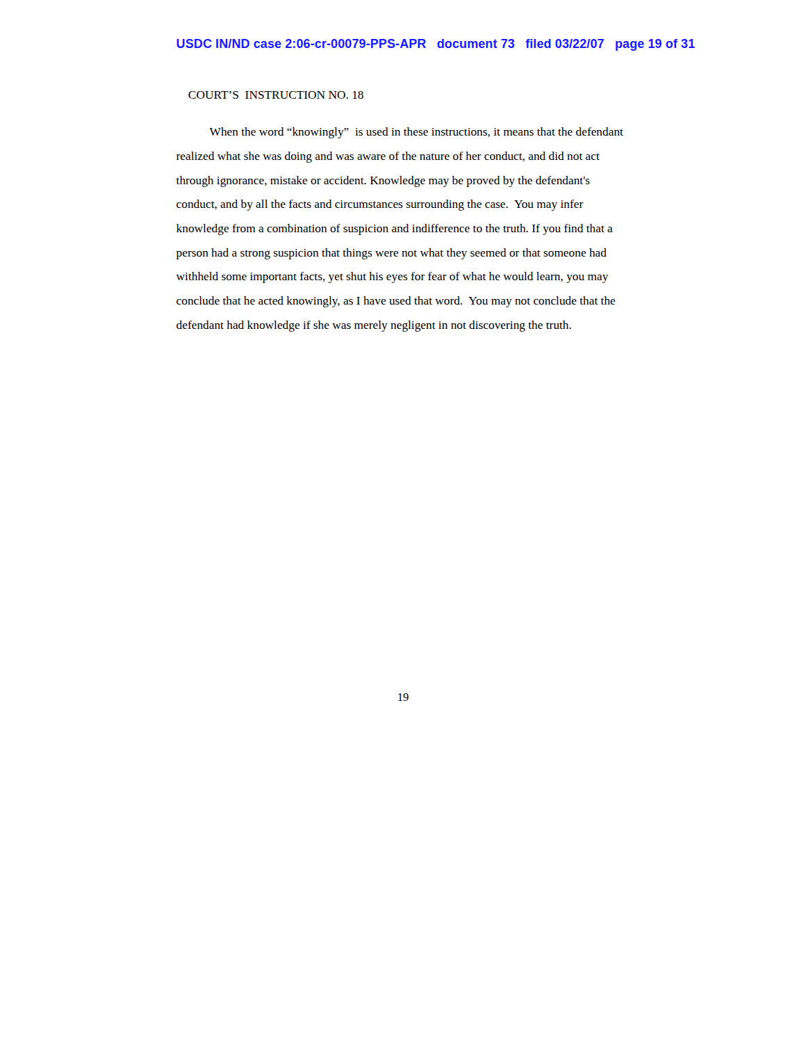USDC IN/ND case 2:06-cr-00079-PPS-APR document 73 filed 03/22/07 page 19 of 31
COURT’S INSTRUCTION NO. 18
When the word “knowingly” is used in these instructions, it means that the defendant realized what she was doing and was aware of the nature of her conduct, and did not act through ignorance, mistake or accident. Knowledge may be proved by the defendant's conduct, and by all the facts and circumstances surrounding the case. You may infer knowledge from a combination of suspicion and indifference to the truth. If you find that a person had a strong suspicion that things were not what they seemed or that someone had withheld some important facts, yet shut his eyes for fear of what he would learn, you may conclude that he acted knowingly, as I have used that word. You may not conclude that the defendant had knowledge if she was merely negligent in not discovering the truth.
19